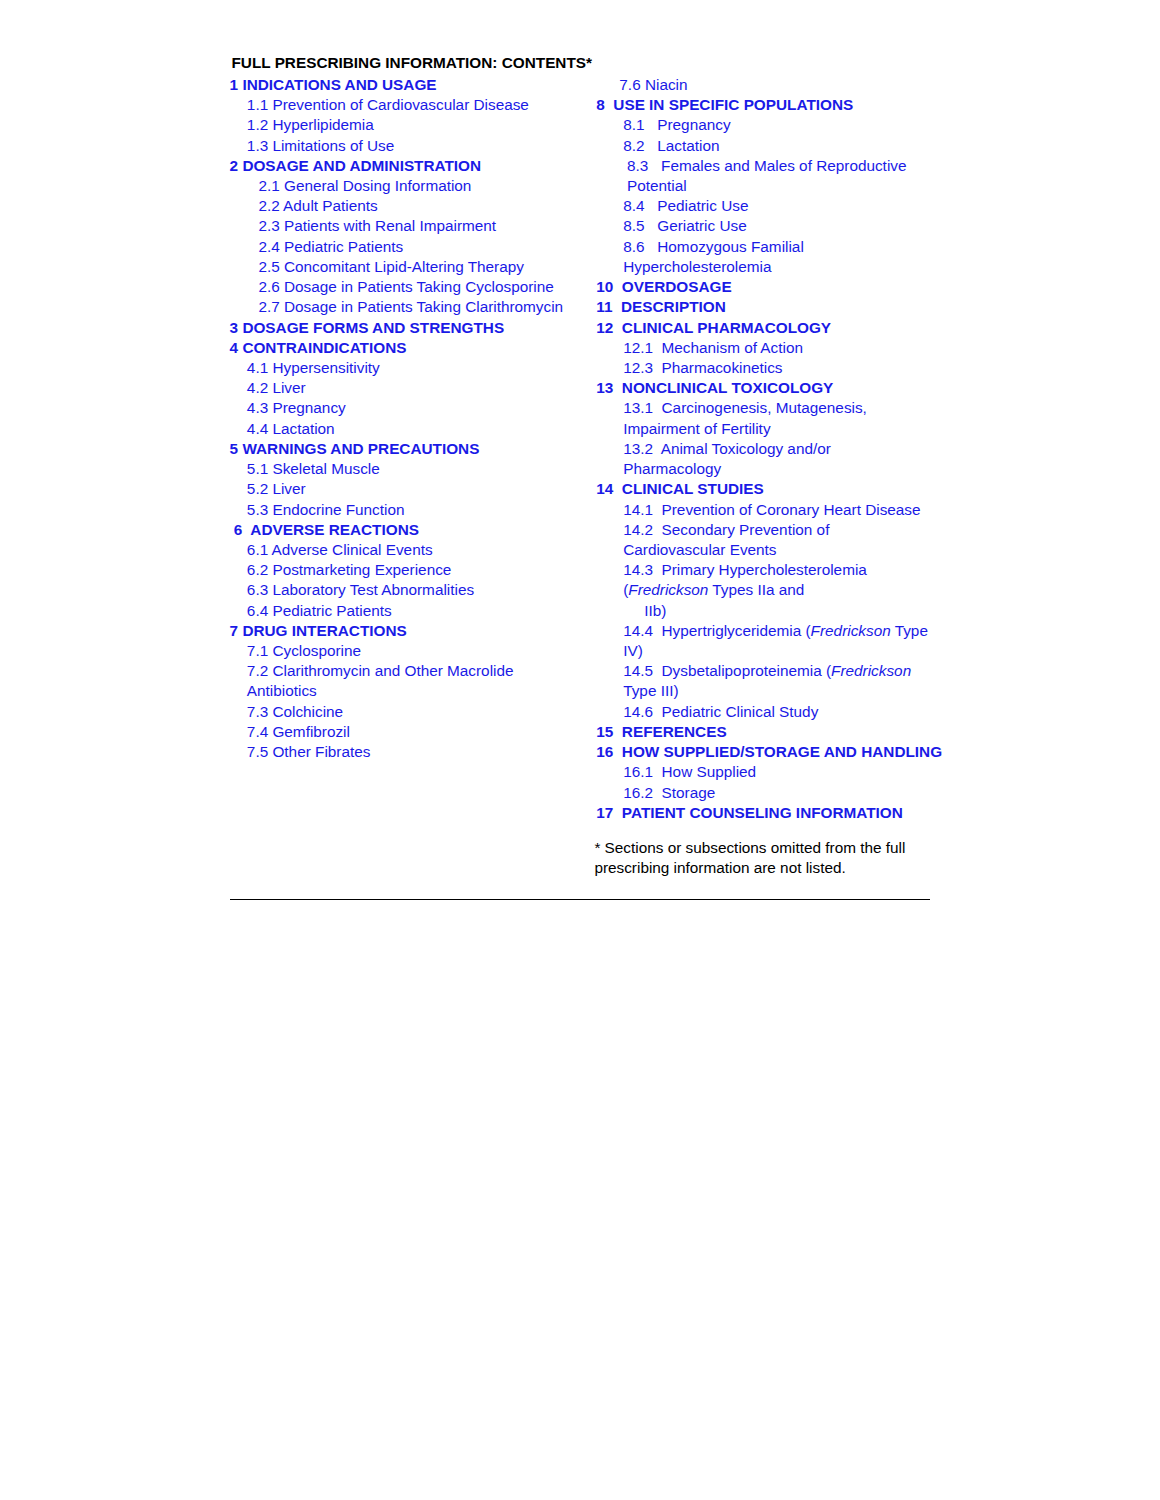FULL PRESCRIBING INFORMATION: CONTENTS*
1 INDICATIONS AND USAGE
1.1 Prevention of Cardiovascular Disease
1.2 Hyperlipidemia
1.3 Limitations of Use
2 DOSAGE AND ADMINISTRATION
2.1 General Dosing Information
2.2 Adult Patients
2.3 Patients with Renal Impairment
2.4 Pediatric Patients
2.5 Concomitant Lipid-Altering Therapy
2.6 Dosage in Patients Taking Cyclosporine
2.7 Dosage in Patients Taking Clarithromycin
3 DOSAGE FORMS AND STRENGTHS
4 CONTRAINDICATIONS
4.1 Hypersensitivity
4.2 Liver
4.3 Pregnancy
4.4 Lactation
5 WARNINGS AND PRECAUTIONS
5.1 Skeletal Muscle
5.2 Liver
5.3 Endocrine Function
6 ADVERSE REACTIONS
6.1 Adverse Clinical Events
6.2 Postmarketing Experience
6.3 Laboratory Test Abnormalities
6.4 Pediatric Patients
7 DRUG INTERACTIONS
7.1 Cyclosporine
7.2 Clarithromycin and Other Macrolide Antibiotics
7.3 Colchicine
7.4 Gemfibrozil
7.5 Other Fibrates
7.6 Niacin
8 USE IN SPECIFIC POPULATIONS
8.1 Pregnancy
8.2 Lactation
8.3 Females and Males of Reproductive Potential
8.4 Pediatric Use
8.5 Geriatric Use
8.6 Homozygous Familial Hypercholesterolemia
10 OVERDOSAGE
11 DESCRIPTION
12 CLINICAL PHARMACOLOGY
12.1 Mechanism of Action
12.3 Pharmacokinetics
13 NONCLINICAL TOXICOLOGY
13.1 Carcinogenesis, Mutagenesis, Impairment of Fertility
13.2 Animal Toxicology and/or Pharmacology
14 CLINICAL STUDIES
14.1 Prevention of Coronary Heart Disease
14.2 Secondary Prevention of Cardiovascular Events
14.3 Primary Hypercholesterolemia (Fredrickson Types IIa and IIb)
14.4 Hypertriglyceridemia (Fredrickson Type IV)
14.5 Dysbetalipoproteinemia (Fredrickson Type III)
14.6 Pediatric Clinical Study
15 REFERENCES
16 HOW SUPPLIED/STORAGE AND HANDLING
16.1 How Supplied
16.2 Storage
17 PATIENT COUNSELING INFORMATION
* Sections or subsections omitted from the full prescribing information are not listed.